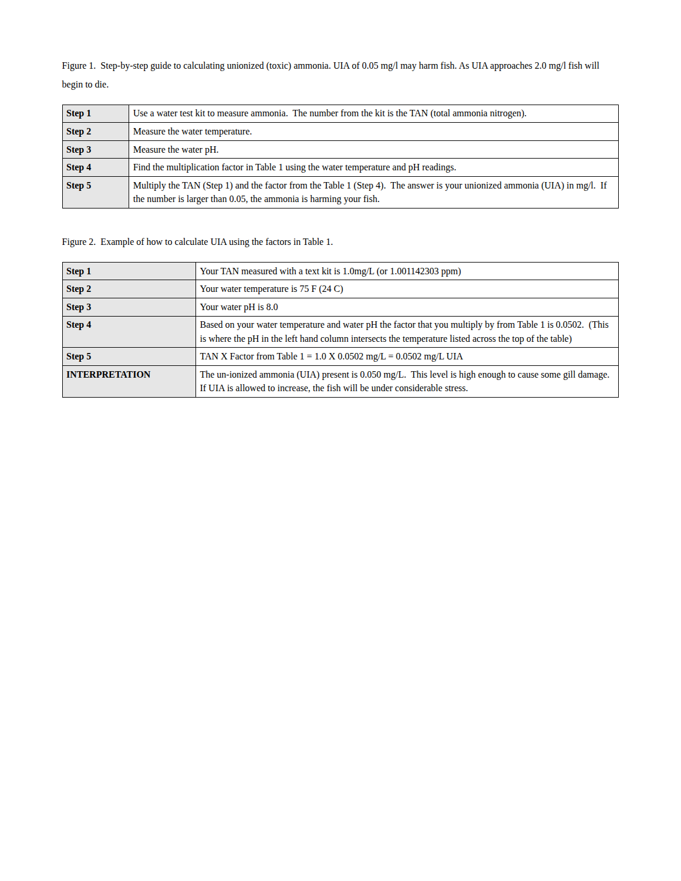Figure 1. Step-by-step guide to calculating unionized (toxic) ammonia. UIA of 0.05 mg/l may harm fish. As UIA approaches 2.0 mg/l fish will begin to die.
| Step 1 | Use a water test kit to measure ammonia. The number from the kit is the TAN (total ammonia nitrogen). |
| Step 2 | Measure the water temperature. |
| Step 3 | Measure the water pH. |
| Step 4 | Find the multiplication factor in Table 1 using the water temperature and pH readings. |
| Step 5 | Multiply the TAN (Step 1) and the factor from the Table 1 (Step 4). The answer is your unionized ammonia (UIA) in mg/l. If the number is larger than 0.05, the ammonia is harming your fish. |
Figure 2. Example of how to calculate UIA using the factors in Table 1.
| Step 1 | Your TAN measured with a text kit is 1.0mg/L (or 1.001142303 ppm) |
| Step 2 | Your water temperature is 75 F (24 C) |
| Step 3 | Your water pH is 8.0 |
| Step 4 | Based on your water temperature and water pH the factor that you multiply by from Table 1 is 0.0502. (This is where the pH in the left hand column intersects the temperature listed across the top of the table) |
| Step 5 | TAN X Factor from Table 1 = 1.0 X 0.0502 mg/L = 0.0502 mg/L UIA |
| INTERPRETATION | The un-ionized ammonia (UIA) present is 0.050 mg/L. This level is high enough to cause some gill damage. If UIA is allowed to increase, the fish will be under considerable stress. |